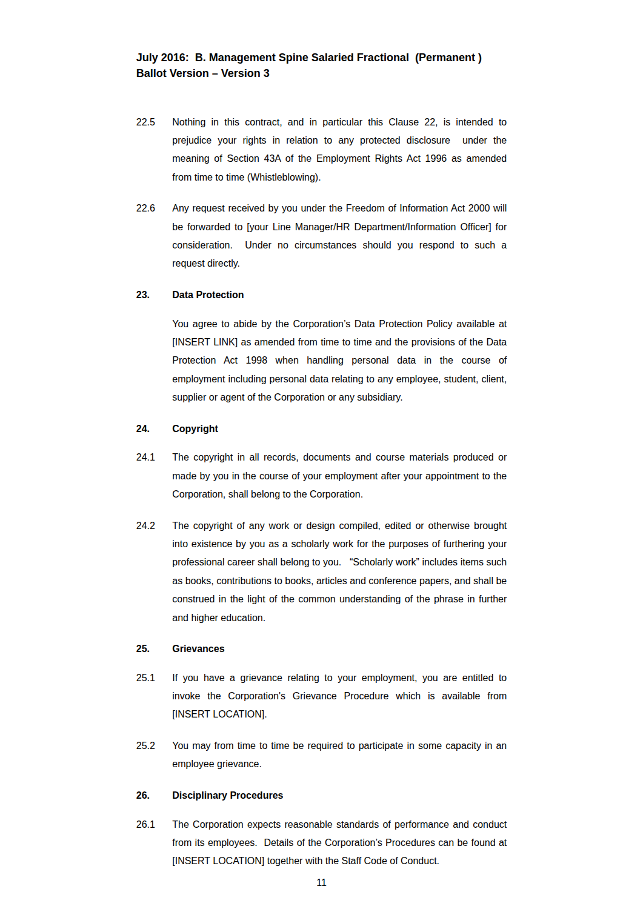July 2016: B. Management Spine Salaried Fractional (Permanent )
Ballot Version – Version 3
22.5
Nothing in this contract, and in particular this Clause 22, is intended to prejudice your rights in relation to any protected disclosure under the meaning of Section 43A of the Employment Rights Act 1996 as amended from time to time (Whistleblowing).
22.6
Any request received by you under the Freedom of Information Act 2000 will be forwarded to [your Line Manager/HR Department/Information Officer] for consideration. Under no circumstances should you respond to such a request directly.
23.
Data Protection
You agree to abide by the Corporation’s Data Protection Policy available at [INSERT LINK] as amended from time to time and the provisions of the Data Protection Act 1998 when handling personal data in the course of employment including personal data relating to any employee, student, client, supplier or agent of the Corporation or any subsidiary.
24.
Copyright
24.1
The copyright in all records, documents and course materials produced or made by you in the course of your employment after your appointment to the Corporation, shall belong to the Corporation.
24.2
The copyright of any work or design compiled, edited or otherwise brought into existence by you as a scholarly work for the purposes of furthering your professional career shall belong to you. “Scholarly work” includes items such as books, contributions to books, articles and conference papers, and shall be construed in the light of the common understanding of the phrase in further and higher education.
25.
Grievances
25.1
If you have a grievance relating to your employment, you are entitled to invoke the Corporation's Grievance Procedure which is available from [INSERT LOCATION].
25.2
You may from time to time be required to participate in some capacity in an employee grievance.
26.
Disciplinary Procedures
26.1
The Corporation expects reasonable standards of performance and conduct from its employees. Details of the Corporation’s Procedures can be found at [INSERT LOCATION] together with the Staff Code of Conduct.
11